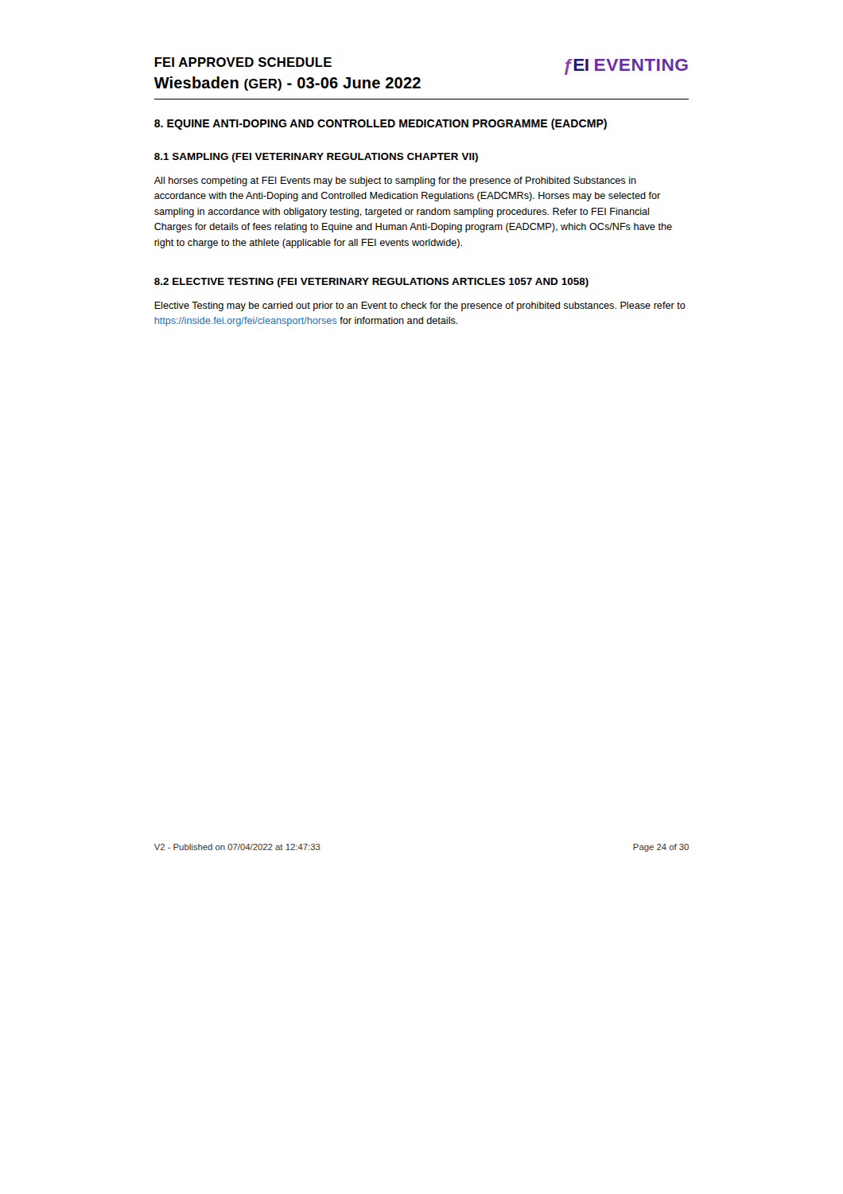FEI APPROVED SCHEDULE
Wiesbaden (GER) - 03-06 June 2022
ƒ EI EVENTING
8. EQUINE ANTI-DOPING AND CONTROLLED MEDICATION PROGRAMME (EADCMP)
8.1 SAMPLING (FEI VETERINARY REGULATIONS CHAPTER VII)
All horses competing at FEI Events may be subject to sampling for the presence of Prohibited Substances in accordance with the Anti-Doping and Controlled Medication Regulations (EADCMRs). Horses may be selected for sampling in accordance with obligatory testing, targeted or random sampling procedures. Refer to FEI Financial Charges for details of fees relating to Equine and Human Anti-Doping program (EADCMP), which OCs/NFs have the right to charge to the athlete (applicable for all FEI events worldwide).
8.2 ELECTIVE TESTING (FEI VETERINARY REGULATIONS ARTICLES 1057 AND 1058)
Elective Testing may be carried out prior to an Event to check for the presence of prohibited substances. Please refer to https://inside.fei.org/fei/cleansport/horses for information and details.
V2 - Published on 07/04/2022 at 12:47:33
Page 24 of 30